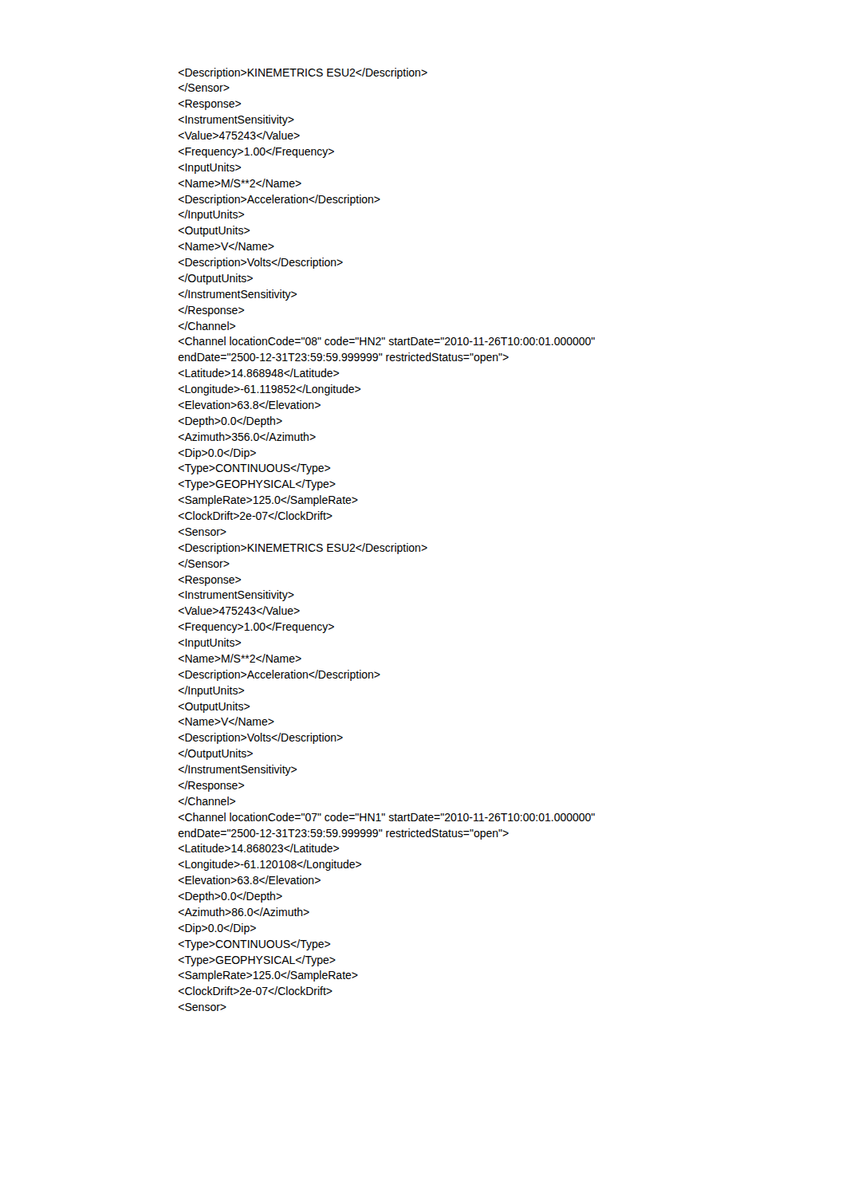<Description>KINEMETRICS ESU2</Description>
</Sensor>
<Response>
<InstrumentSensitivity>
<Value>475243</Value>
<Frequency>1.00</Frequency>
<InputUnits>
<Name>M/S**2</Name>
<Description>Acceleration</Description>
</InputUnits>
<OutputUnits>
<Name>V</Name>
<Description>Volts</Description>
</OutputUnits>
</InstrumentSensitivity>
</Response>
</Channel>
<Channel locationCode="08" code="HN2" startDate="2010-11-26T10:00:01.000000"
endDate="2500-12-31T23:59:59.999999" restrictedStatus="open">
<Latitude>14.868948</Latitude>
<Longitude>-61.119852</Longitude>
<Elevation>63.8</Elevation>
<Depth>0.0</Depth>
<Azimuth>356.0</Azimuth>
<Dip>0.0</Dip>
<Type>CONTINUOUS</Type>
<Type>GEOPHYSICAL</Type>
<SampleRate>125.0</SampleRate>
<ClockDrift>2e-07</ClockDrift>
<Sensor>
<Description>KINEMETRICS ESU2</Description>
</Sensor>
<Response>
<InstrumentSensitivity>
<Value>475243</Value>
<Frequency>1.00</Frequency>
<InputUnits>
<Name>M/S**2</Name>
<Description>Acceleration</Description>
</InputUnits>
<OutputUnits>
<Name>V</Name>
<Description>Volts</Description>
</OutputUnits>
</InstrumentSensitivity>
</Response>
</Channel>
<Channel locationCode="07" code="HN1" startDate="2010-11-26T10:00:01.000000"
endDate="2500-12-31T23:59:59.999999" restrictedStatus="open">
<Latitude>14.868023</Latitude>
<Longitude>-61.120108</Longitude>
<Elevation>63.8</Elevation>
<Depth>0.0</Depth>
<Azimuth>86.0</Azimuth>
<Dip>0.0</Dip>
<Type>CONTINUOUS</Type>
<Type>GEOPHYSICAL</Type>
<SampleRate>125.0</SampleRate>
<ClockDrift>2e-07</ClockDrift>
<Sensor>